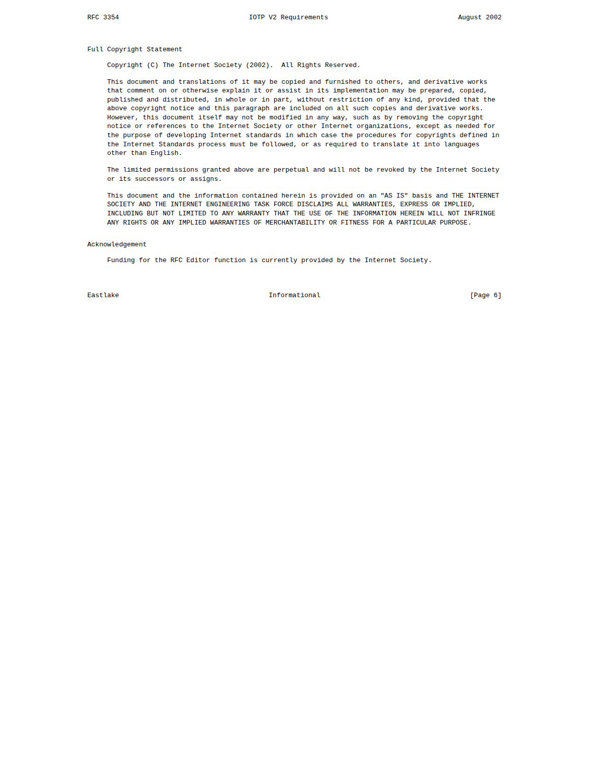RFC 3354 IOTP V2 Requirements August 2002
Full Copyright Statement
Copyright (C) The Internet Society (2002). All Rights Reserved.
This document and translations of it may be copied and furnished to others, and derivative works that comment on or otherwise explain it or assist in its implementation may be prepared, copied, published and distributed, in whole or in part, without restriction of any kind, provided that the above copyright notice and this paragraph are included on all such copies and derivative works. However, this document itself may not be modified in any way, such as by removing the copyright notice or references to the Internet Society or other Internet organizations, except as needed for the purpose of developing Internet standards in which case the procedures for copyrights defined in the Internet Standards process must be followed, or as required to translate it into languages other than English.
The limited permissions granted above are perpetual and will not be revoked by the Internet Society or its successors or assigns.
This document and the information contained herein is provided on an "AS IS" basis and THE INTERNET SOCIETY AND THE INTERNET ENGINEERING TASK FORCE DISCLAIMS ALL WARRANTIES, EXPRESS OR IMPLIED, INCLUDING BUT NOT LIMITED TO ANY WARRANTY THAT THE USE OF THE INFORMATION HEREIN WILL NOT INFRINGE ANY RIGHTS OR ANY IMPLIED WARRANTIES OF MERCHANTABILITY OR FITNESS FOR A PARTICULAR PURPOSE.
Acknowledgement
Funding for the RFC Editor function is currently provided by the Internet Society.
Eastlake Informational [Page 6]